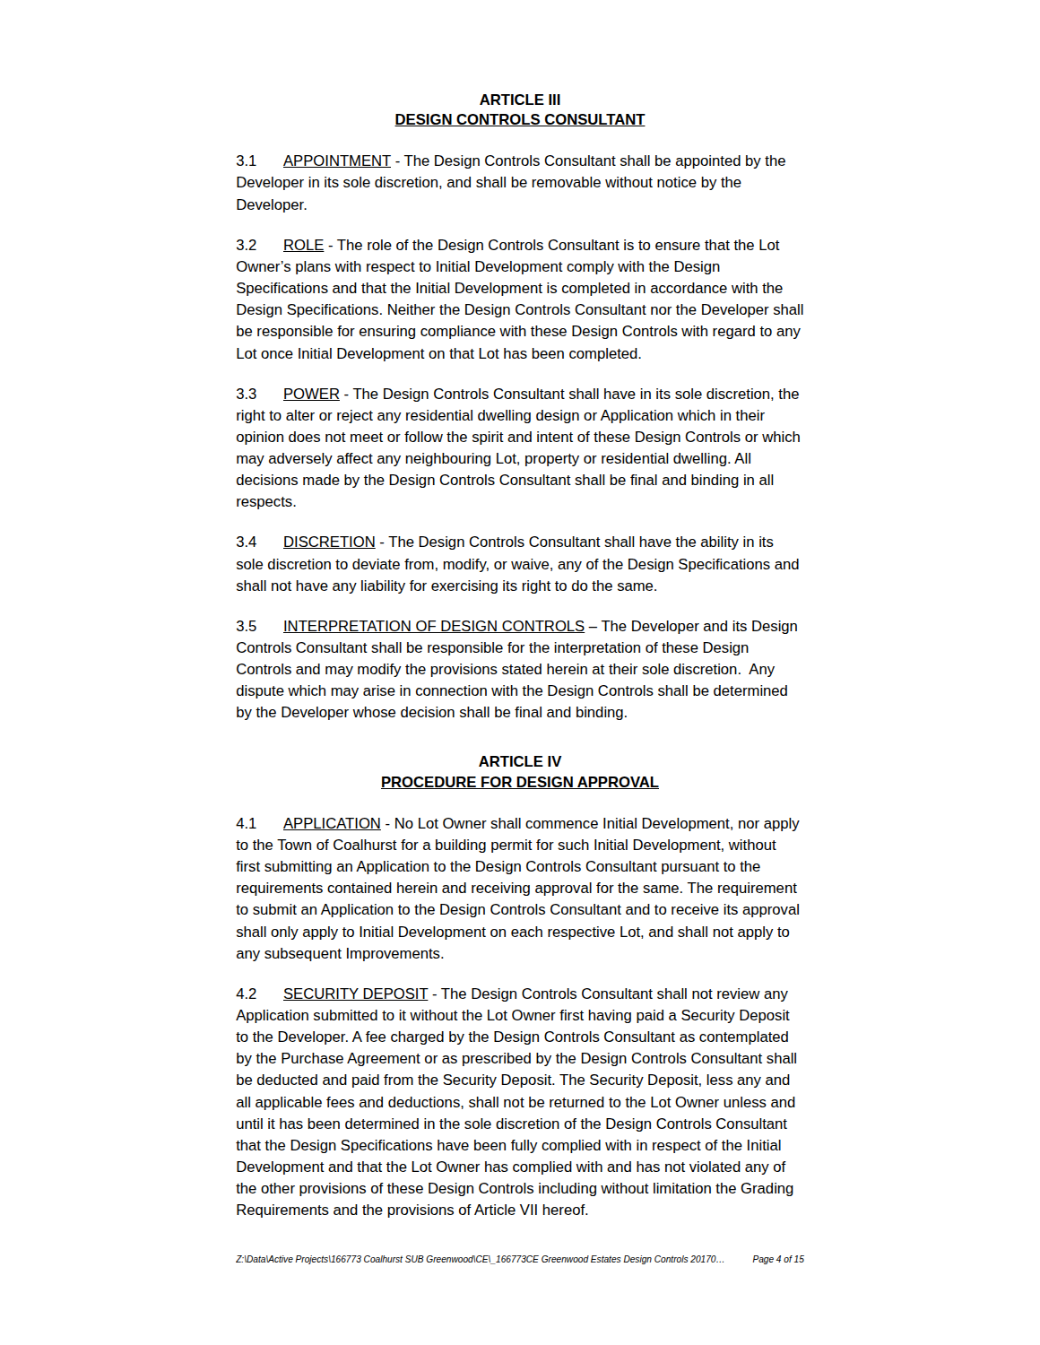ARTICLE III
DESIGN CONTROLS CONSULTANT
3.1 APPOINTMENT - The Design Controls Consultant shall be appointed by the Developer in its sole discretion, and shall be removable without notice by the Developer.
3.2 ROLE - The role of the Design Controls Consultant is to ensure that the Lot Owner’s plans with respect to Initial Development comply with the Design Specifications and that the Initial Development is completed in accordance with the Design Specifications. Neither the Design Controls Consultant nor the Developer shall be responsible for ensuring compliance with these Design Controls with regard to any Lot once Initial Development on that Lot has been completed.
3.3 POWER - The Design Controls Consultant shall have in its sole discretion, the right to alter or reject any residential dwelling design or Application which in their opinion does not meet or follow the spirit and intent of these Design Controls or which may adversely affect any neighbouring Lot, property or residential dwelling. All decisions made by the Design Controls Consultant shall be final and binding in all respects.
3.4 DISCRETION - The Design Controls Consultant shall have the ability in its sole discretion to deviate from, modify, or waive, any of the Design Specifications and shall not have any liability for exercising its right to do the same.
3.5 INTERPRETATION OF DESIGN CONTROLS – The Developer and its Design Controls Consultant shall be responsible for the interpretation of these Design Controls and may modify the provisions stated herein at their sole discretion. Any dispute which may arise in connection with the Design Controls shall be determined by the Developer whose decision shall be final and binding.
ARTICLE IV
PROCEDURE FOR DESIGN APPROVAL
4.1 APPLICATION - No Lot Owner shall commence Initial Development, nor apply to the Town of Coalhurst for a building permit for such Initial Development, without first submitting an Application to the Design Controls Consultant pursuant to the requirements contained herein and receiving approval for the same. The requirement to submit an Application to the Design Controls Consultant and to receive its approval shall only apply to Initial Development on each respective Lot, and shall not apply to any subsequent Improvements.
4.2 SECURITY DEPOSIT - The Design Controls Consultant shall not review any Application submitted to it without the Lot Owner first having paid a Security Deposit to the Developer. A fee charged by the Design Controls Consultant as contemplated by the Purchase Agreement or as prescribed by the Design Controls Consultant shall be deducted and paid from the Security Deposit. The Security Deposit, less any and all applicable fees and deductions, shall not be returned to the Lot Owner unless and until it has been determined in the sole discretion of the Design Controls Consultant that the Design Specifications have been fully complied with in respect of the Initial Development and that the Lot Owner has complied with and has not violated any of the other provisions of these Design Controls including without limitation the Grading Requirements and the provisions of Article VII hereof.
Z:\Data\Active Projects\166773 Coalhurst SUB Greenwood\CE\_166773CE Greenwood Estates Design Controls 20170620.doc Page 4 of 15